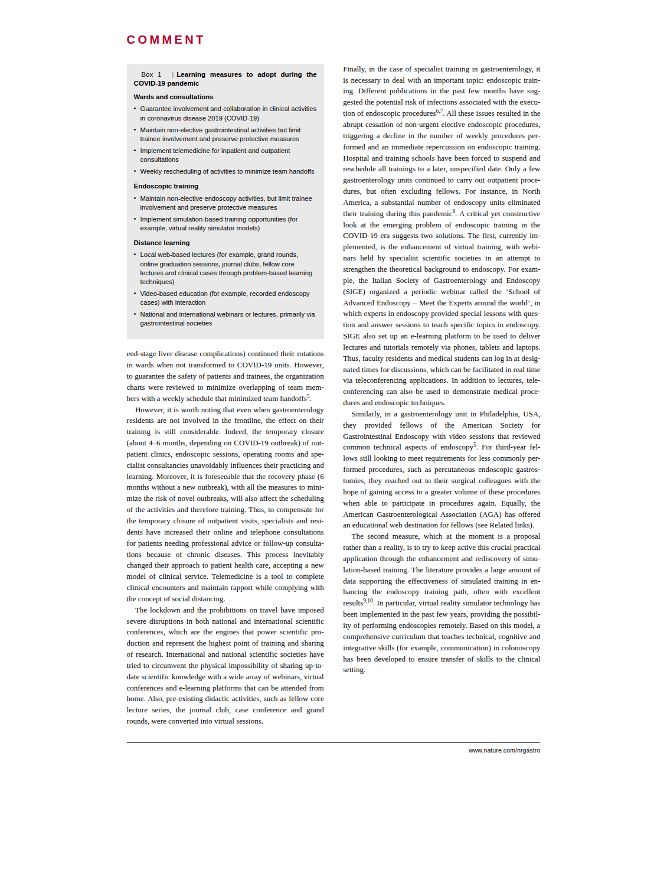Comment
Box 1|Learning measures to adopt during the COVID-19 pandemic
Wards and consultations
Guarantee involvement and collaboration in clinical activities in coronavirus disease 2019 (COVID-19)
Maintain non-elective gastrointestinal activities but limit trainee involvement and preserve protective measures
Implement telemedicine for inpatient and outpatient consultations
Weekly rescheduling of activities to minimize team handoffs
Endoscopic training
Maintain non-elective endoscopy activities, but limit trainee involvement and preserve protective measures
Implement simulation-based training opportunities (for example, virtual reality simulator models)
Distance learning
Local web-based lectures (for example, grand rounds, online graduation sessions, journal clubs, fellow core lectures and clinical cases through problem-based learning techniques)
Video-based education (for example, recorded endoscopy cases) with interaction
National and international webinars or lectures, primarily via gastrointestinal societies
end-stage liver disease complications) continued their rotations in wards when not transformed to COVID-19 units. However, to guarantee the safety of patients and trainees, the organization charts were reviewed to minimize overlapping of team members with a weekly schedule that minimized team handoffs5.
However, it is worth noting that even when gastroenterology residents are not involved in the frontline, the effect on their training is still considerable. Indeed, the temporary closure (about 4–6 months, depending on COVID-19 outbreak) of outpatient clinics, endoscopic sessions, operating rooms and specialist consultancies unavoidably influences their practicing and learning. Moreover, it is foreseeable that the recovery phase (6 months without a new outbreak), with all the measures to minimize the risk of novel outbreaks, will also affect the scheduling of the activities and therefore training. Thus, to compensate for the temporary closure of outpatient visits, specialists and residents have increased their online and telephone consultations for patients needing professional advice or follow-up consultations because of chronic diseases. This process inevitably changed their approach to patient health care, accepting a new model of clinical service. Telemedicine is a tool to complete clinical encounters and maintain rapport while complying with the concept of social distancing.
The lockdown and the prohibitions on travel have imposed severe disruptions in both national and international scientific conferences, which are the engines that power scientific production and represent the highest point of training and sharing of research. International and national scientific societies have tried to circumvent the physical impossibility of sharing up-to-date scientific knowledge with a wide array of webinars, virtual conferences and e-learning platforms that can be attended from home. Also, pre-existing didactic activities, such as fellow core lecture series, the journal club, case conference and grand rounds, were converted into virtual sessions.
Finally, in the case of specialist training in gastroenterology, it is necessary to deal with an important topic: endoscopic training. Different publications in the past few months have suggested the potential risk of infections associated with the execution of endoscopic procedures6,7. All these issues resulted in the abrupt cessation of non-urgent elective endoscopic procedures, triggering a decline in the number of weekly procedures performed and an immediate repercussion on endoscopic training. Hospital and training schools have been forced to suspend and reschedule all trainings to a later, unspecified date. Only a few gastroenterology units continued to carry out outpatient procedures, but often excluding fellows. For instance, in North America, a substantial number of endoscopy units eliminated their training during this pandemic8. A critical yet constructive look at the emerging problem of endoscopic training in the COVID-19 era suggests two solutions. The first, currently implemented, is the enhancement of virtual training, with webinars held by specialist scientific societies in an attempt to strengthen the theoretical background to endoscopy. For example, the Italian Society of Gastroenterology and Endoscopy (SIGE) organized a periodic webinar called the ‘School of Advanced Endoscopy – Meet the Experts around the world’, in which experts in endoscopy provided special lessons with question and answer sessions to teach specific topics in endoscopy. SIGE also set up an e-learning platform to be used to deliver lectures and tutorials remotely via phones, tablets and laptops. Thus, faculty residents and medical students can log in at designated times for discussions, which can be facilitated in real time via teleconferencing applications. In addition to lectures, teleconferencing can also be used to demonstrate medical procedures and endoscopic techniques.
Similarly, in a gastroenterology unit in Philadelphia, USA, they provided fellows of the American Society for Gastrointestinal Endoscopy with video sessions that reviewed common technical aspects of endoscopy5. For third-year fellows still looking to meet requirements for less commonly performed procedures, such as percutaneous endoscopic gastrostomies, they reached out to their surgical colleagues with the hope of gaining access to a greater volume of these procedures when able to participate in procedures again. Equally, the American Gastroenterological Association (AGA) has offered an educational web destination for fellows (see Related links).
The second measure, which at the moment is a proposal rather than a reality, is to try to keep active this crucial practical application through the enhancement and rediscovery of simulation-based training. The literature provides a large amount of data supporting the effectiveness of simulated training in enhancing the endoscopy training path, often with excellent results9,10. In particular, virtual reality simulator technology has been implemented in the past few years, providing the possibility of performing endoscopies remotely. Based on this model, a comprehensive curriculum that teaches technical, cognitive and integrative skills (for example, communication) in colonoscopy has been developed to ensure transfer of skills to the clinical setting.
www.nature.com/nrgastro